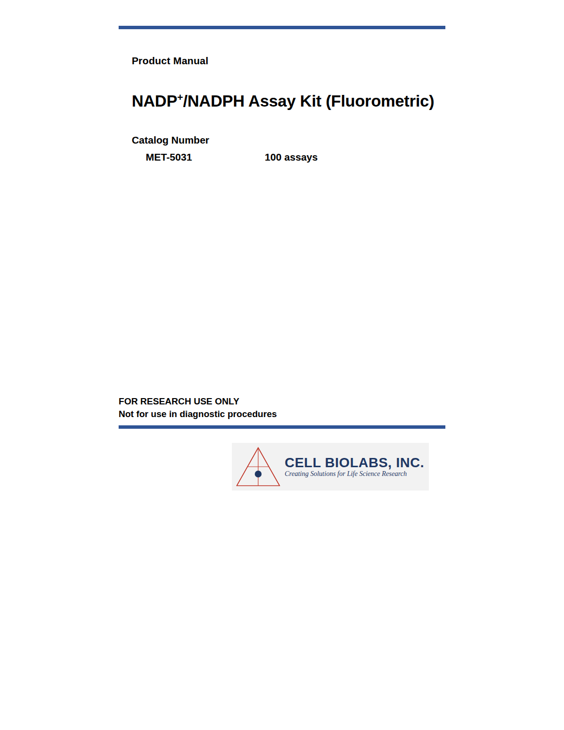Product Manual
NADP+/NADPH Assay Kit (Fluorometric)
Catalog Number
| MET-5031 | 100 assays |
FOR RESEARCH USE ONLY
Not for use in diagnostic procedures
CELL BIOLABS, INC.
Creating Solutions for Life Science Research